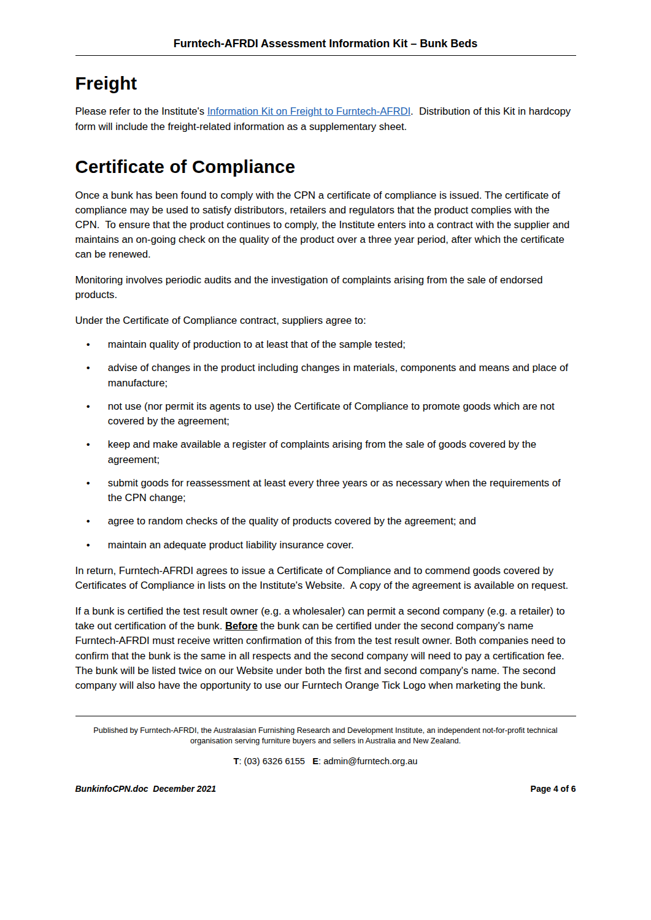Furntech-AFRDI Assessment Information Kit – Bunk Beds
Freight
Please refer to the Institute's Information Kit on Freight to Furntech-AFRDI. Distribution of this Kit in hardcopy form will include the freight-related information as a supplementary sheet.
Certificate of Compliance
Once a bunk has been found to comply with the CPN a certificate of compliance is issued. The certificate of compliance may be used to satisfy distributors, retailers and regulators that the product complies with the CPN. To ensure that the product continues to comply, the Institute enters into a contract with the supplier and maintains an on-going check on the quality of the product over a three year period, after which the certificate can be renewed.
Monitoring involves periodic audits and the investigation of complaints arising from the sale of endorsed products.
Under the Certificate of Compliance contract, suppliers agree to:
maintain quality of production to at least that of the sample tested;
advise of changes in the product including changes in materials, components and means and place of manufacture;
not use (nor permit its agents to use) the Certificate of Compliance to promote goods which are not covered by the agreement;
keep and make available a register of complaints arising from the sale of goods covered by the agreement;
submit goods for reassessment at least every three years or as necessary when the requirements of the CPN change;
agree to random checks of the quality of products covered by the agreement; and
maintain an adequate product liability insurance cover.
In return, Furntech-AFRDI agrees to issue a Certificate of Compliance and to commend goods covered by Certificates of Compliance in lists on the Institute's Website. A copy of the agreement is available on request.
If a bunk is certified the test result owner (e.g. a wholesaler) can permit a second company (e.g. a retailer) to take out certification of the bunk. Before the bunk can be certified under the second company's name Furntech-AFRDI must receive written confirmation of this from the test result owner. Both companies need to confirm that the bunk is the same in all respects and the second company will need to pay a certification fee. The bunk will be listed twice on our Website under both the first and second company's name. The second company will also have the opportunity to use our Furntech Orange Tick Logo when marketing the bunk.
Published by Furntech-AFRDI, the Australasian Furnishing Research and Development Institute, an independent not-for-profit technical organisation serving furniture buyers and sellers in Australia and New Zealand.
T: (03) 6326 6155 E: admin@furntech.org.au
BunkinfoCPN.doc December 2021 Page 4 of 6